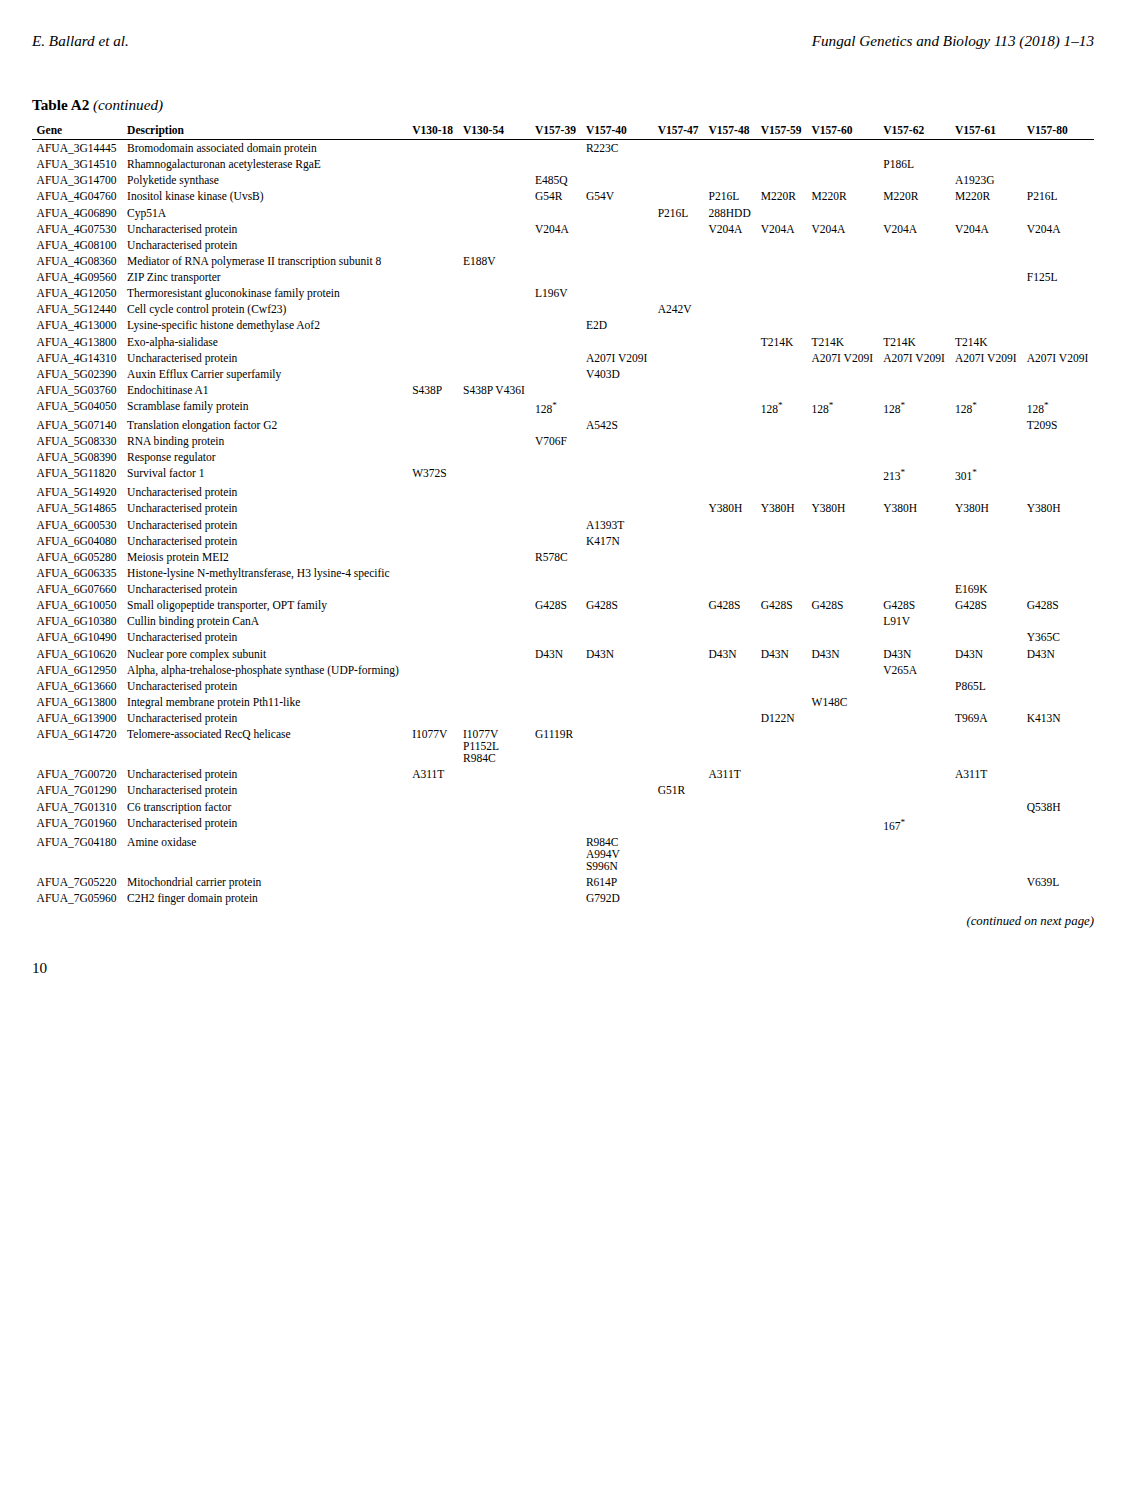E. Ballard et al.
Fungal Genetics and Biology 113 (2018) 1–13
Table A2 (continued)
| Gene | Description | V130-18 | V130-54 | V157-39 | V157-40 | V157-47 | V157-48 | V157-59 | V157-60 | V157-62 | V157-61 | V157-80 |
| --- | --- | --- | --- | --- | --- | --- | --- | --- | --- | --- | --- | --- |
| AFUA_3G14445 | Bromodomain associated domain protein | | | | R223C | | | | | | | |
| AFUA_3G14510 | Rhamnogalacturonan acetylesterase RgaE | | | | | | | | | P186L | | |
| AFUA_3G14700 | Polyketide synthase | | | E485Q | | | | | | | A1923G | |
| AFUA_4G04760 | Inositol kinase kinase (UvsB) | | | G54R | G54V | | P216L | M220R | M220R | M220R | M220R | P216L |
| AFUA_4G06890 | Cyp51A | | | | | P216L | 288HDD | | | | | |
| AFUA_4G07530 | Uncharacterised protein | | | V204A | | | V204A | V204A | V204A | V204A | V204A | V204A |
| AFUA_4G08100 | Uncharacterised protein | | | | | | | | | | | |
| AFUA_4G08360 | Mediator of RNA polymerase II transcription subunit 8 | | E188V | | | | | | | | | |
| AFUA_4G09560 | ZIP Zinc transporter | | | | | | | | | | | F125L |
| AFUA_4G12050 | Thermoresistant gluconokinase family protein | | | L196V | | | | | | | | |
| AFUA_5G12440 | Cell cycle control protein (Cwf23) | | | | | A242V | | | | | | |
| AFUA_4G13000 | Lysine-specific histone demethylase Aof2 | | | | E2D | | | | | | | |
| AFUA_4G13800 | Exo-alpha-sialidase | | | | | | | T214K | T214K | T214K | T214K | |
| AFUA_4G14310 | Uncharacterised protein | | | | A207I V209I | | | | A207I V209I | A207I V209I | A207I V209I | A207I V209I |
| AFUA_5G02390 | Auxin Efflux Carrier superfamily | | | | V403D | | | | | | | |
| AFUA_5G03760 | Endochitinase A1 | S438P | S438P V436I | | | | | | | | | |
| AFUA_5G04050 | Scramblase family protein | | | 128 * | | | | 128 * | 128 * | 128 * | 128 * | 128 * |
| AFUA_5G07140 | Translation elongation factor G2 | | | | A542S | | | | | | | T209S |
| AFUA_5G08330 | RNA binding protein | | | V706F | | | | | | | | |
| AFUA_5G08390 | Response regulator | | | | | | | | | | | |
| AFUA_5G11820 | Survival factor 1 | W372S | | | | | | | | 213 * | 301 * | |
| AFUA_5G14920 | Uncharacterised protein | | | | | | | | | | | |
| AFUA_5G14865 | Uncharacterised protein | | | | | | Y380H | Y380H | Y380H | Y380H | Y380H | Y380H |
| AFUA_6G00530 | Uncharacterised protein | | | | A1393T | | | | | | | |
| AFUA_6G04080 | Uncharacterised protein | | | | K417N | | | | | | | |
| AFUA_6G05280 | Meiosis protein MEI2 | | | R578C | | | | | | | | |
| AFUA_6G06335 | Histone-lysine N-methyltransferase, H3 lysine-4 specific | | | | | | | | | | | |
| AFUA_6G07660 | Uncharacterised protein | | | | | | | | | | E169K | |
| AFUA_6G10050 | Small oligopeptide transporter, OPT family | | | G428S | G428S | | G428S | G428S | G428S | G428S | G428S | G428S |
| AFUA_6G10380 | Cullin binding protein CanA | | | | | | | | | L91V | | |
| AFUA_6G10490 | Uncharacterised protein | | | | | | | | | | | Y365C |
| AFUA_6G10620 | Nuclear pore complex subunit | | | D43N | D43N | | D43N | D43N | D43N | D43N | D43N | D43N |
| AFUA_6G12950 | Alpha, alpha-trehalose-phosphate synthase (UDP-forming) | | | | | | | | | V265A | | |
| AFUA_6G13660 | Uncharacterised protein | | | | | | | | | | P865L | |
| AFUA_6G13800 | Integral membrane protein Pth11-like | | | | | | | | W148C | | | |
| AFUA_6G13900 | Uncharacterised protein | | | | | | | D122N | | | T969A | K413N |
| AFUA_6G14720 | Telomere-associated RecQ helicase | I1077V | I1077V P1152L R984C | G1119R | | | | | | | | |
| AFUA_7G00720 | Uncharacterised protein | A311T | | | | | A311T | | | | A311T | |
| AFUA_7G01290 | Uncharacterised protein | | | | | G51R | | | | | | |
| AFUA_7G01310 | C6 transcription factor | | | | | | | | | | | Q538H |
| AFUA_7G01960 | Uncharacterised protein | | | | | | | | | 167 * | | |
| AFUA_7G04180 | Amine oxidase | | | | R984C A994V S996N | | | | | | | |
| AFUA_7G05220 | Mitochondrial carrier protein | | | | R614P | | | | | | | V639L |
| AFUA_7G05960 | C2H2 finger domain protein | | | | G792D | | | | | | | |
(continued on next page)
10